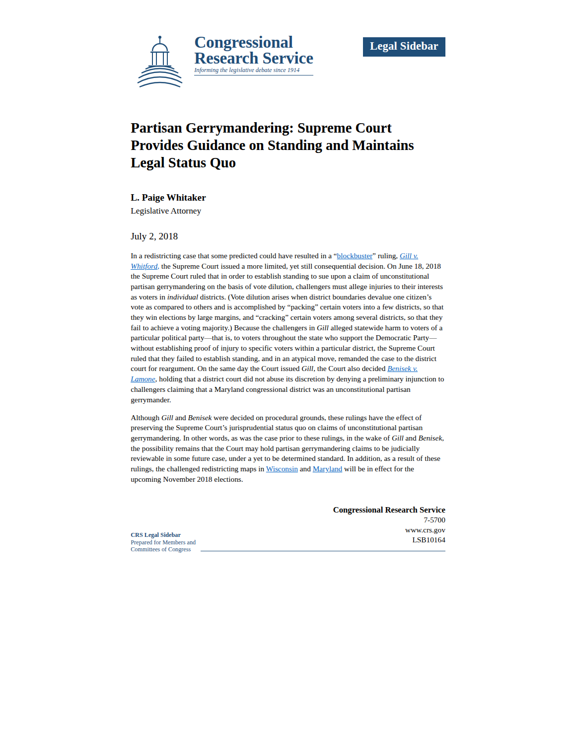Congressional Research Service Informing the legislative debate since 1914
Legal Sidebar
Partisan Gerrymandering: Supreme Court Provides Guidance on Standing and Maintains Legal Status Quo
L. Paige Whitaker
Legislative Attorney
July 2, 2018
In a redistricting case that some predicted could have resulted in a “blockbuster” ruling, Gill v. Whitford, the Supreme Court issued a more limited, yet still consequential decision. On June 18, 2018 the Supreme Court ruled that in order to establish standing to sue upon a claim of unconstitutional partisan gerrymandering on the basis of vote dilution, challengers must allege injuries to their interests as voters in individual districts. (Vote dilution arises when district boundaries devalue one citizen’s vote as compared to others and is accomplished by “packing” certain voters into a few districts, so that they win elections by large margins, and “cracking” certain voters among several districts, so that they fail to achieve a voting majority.) Because the challengers in Gill alleged statewide harm to voters of a particular political party—that is, to voters throughout the state who support the Democratic Party—without establishing proof of injury to specific voters within a particular district, the Supreme Court ruled that they failed to establish standing, and in an atypical move, remanded the case to the district court for reargument. On the same day the Court issued Gill, the Court also decided Benisek v. Lamone, holding that a district court did not abuse its discretion by denying a preliminary injunction to challengers claiming that a Maryland congressional district was an unconstitutional partisan gerrymander.
Although Gill and Benisek were decided on procedural grounds, these rulings have the effect of preserving the Supreme Court’s jurisprudential status quo on claims of unconstitutional partisan gerrymandering. In other words, as was the case prior to these rulings, in the wake of Gill and Benisek, the possibility remains that the Court may hold partisan gerrymandering claims to be judicially reviewable in some future case, under a yet to be determined standard. In addition, as a result of these rulings, the challenged redistricting maps in Wisconsin and Maryland will be in effect for the upcoming November 2018 elections.
Congressional Research Service
7-5700
www.crs.gov
LSB10164
CRS Legal Sidebar
Prepared for Members and
Committees of Congress